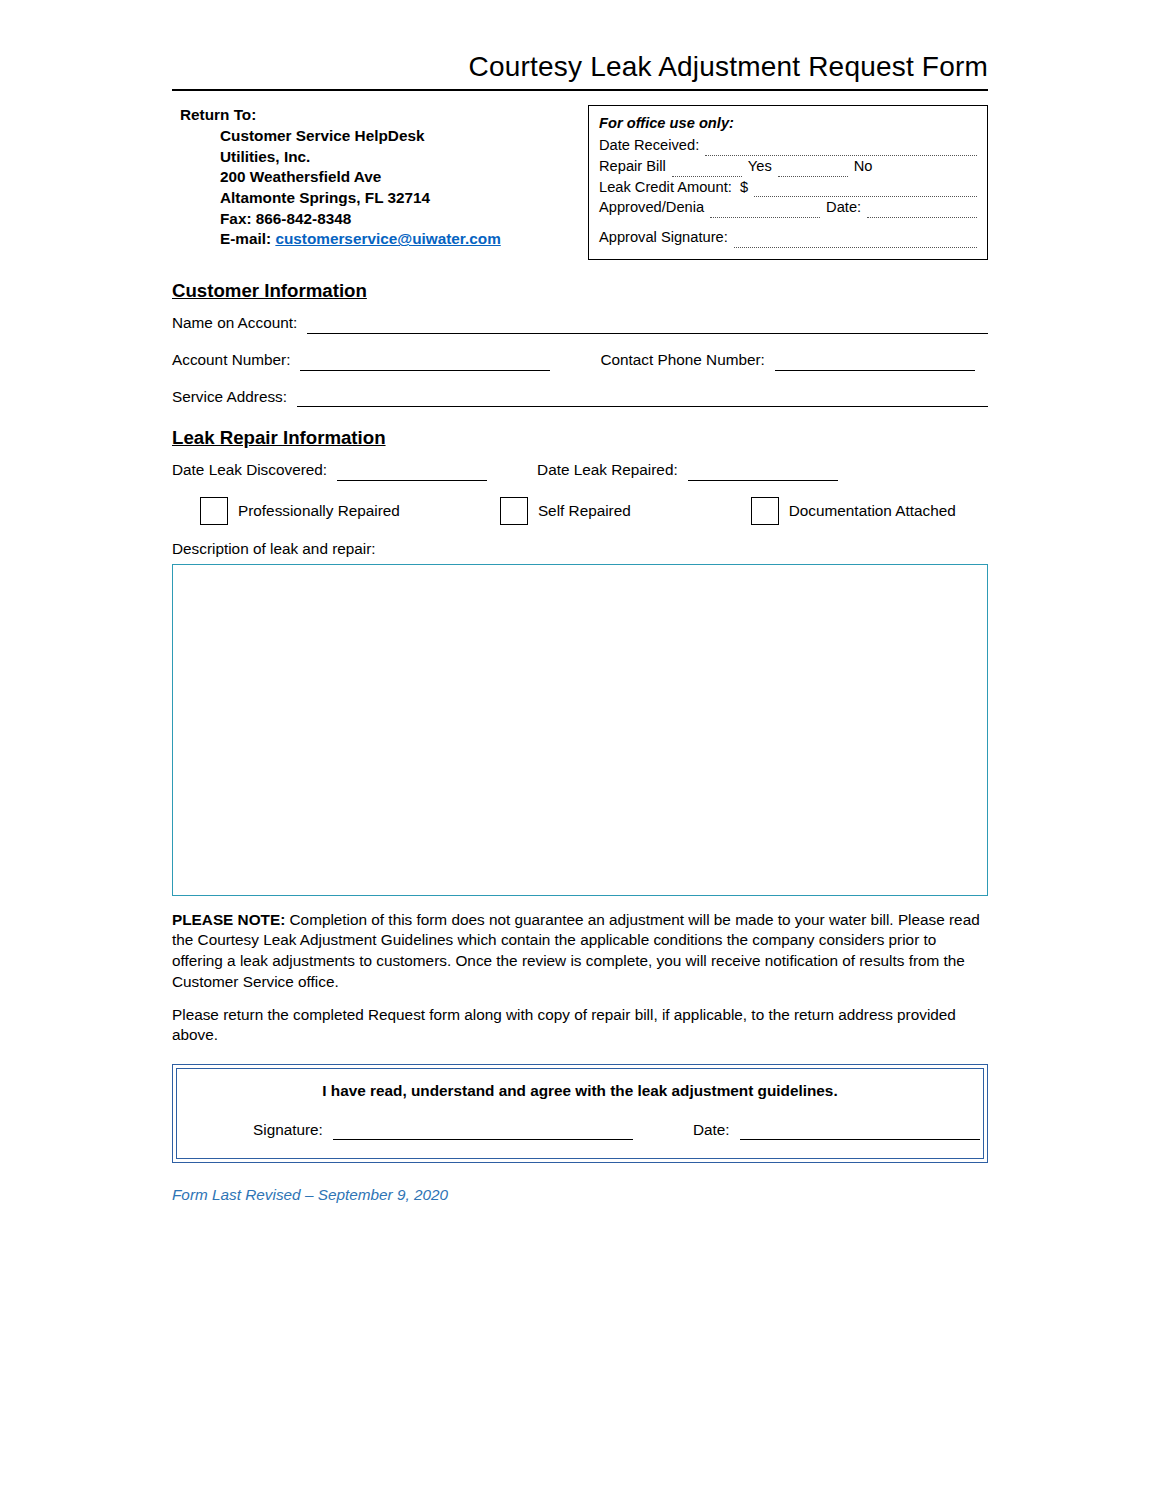Courtesy Leak Adjustment Request Form
Return To:
Customer Service HelpDesk
Utilities, Inc.
200 Weathersfield Ave
Altamonte Springs, FL 32714
Fax: 866-842-8348
E-mail: customerservice@uiwater.com
For office use only:
Date Received:
Repair Bill Yes No
Leak Credit Amount: $
Approved/Denia Date:
Approval Signature:
Customer Information
Name on Account:
Account Number: Contact Phone Number:
Service Address:
Leak Repair Information
Date Leak Discovered: Date Leak Repaired:
Professionally Repaired Self Repaired Documentation Attached
Description of leak and repair:
PLEASE NOTE: Completion of this form does not guarantee an adjustment will be made to your water bill. Please read the Courtesy Leak Adjustment Guidelines which contain the applicable conditions the company considers prior to offering a leak adjustments to customers. Once the review is complete, you will receive notification of results from the Customer Service office.
Please return the completed Request form along with copy of repair bill, if applicable, to the return address provided above.
I have read, understand and agree with the leak adjustment guidelines.
Signature: Date:
Form Last Revised – September 9, 2020